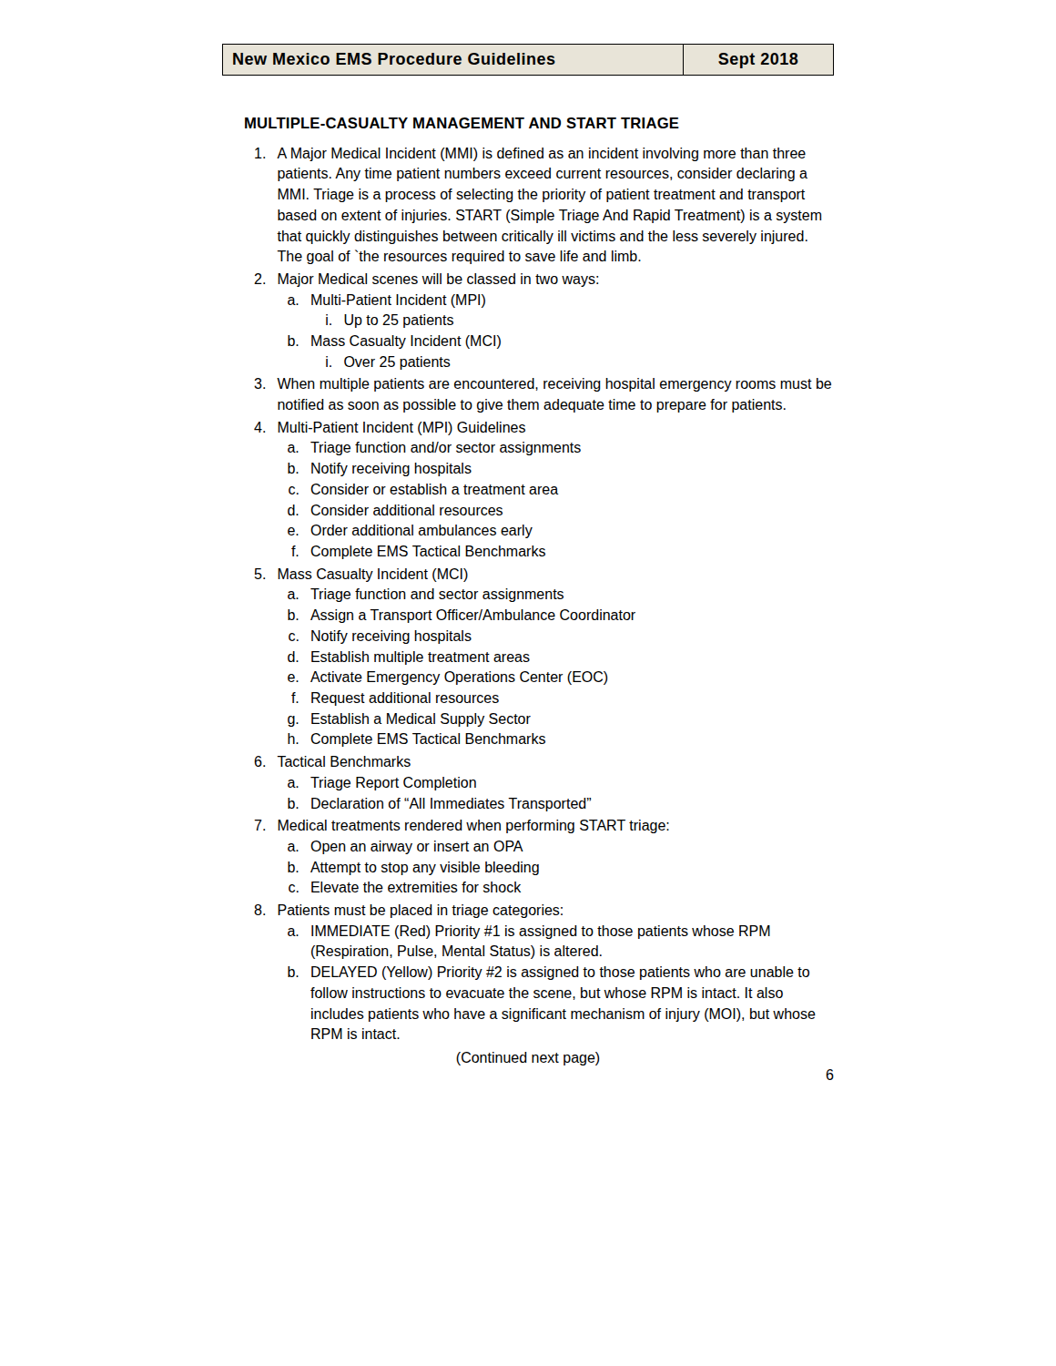New Mexico EMS Procedure Guidelines
Sept 2018
MULTIPLE-CASUALTY MANAGEMENT AND START TRIAGE
A Major Medical Incident (MMI) is defined as an incident involving more than three patients. Any time patient numbers exceed current resources, consider declaring a MMI. Triage is a process of selecting the priority of patient treatment and transport based on extent of injuries. START (Simple Triage And Rapid Treatment) is a system that quickly distinguishes between critically ill victims and the less severely injured. The goal of `the resources required to save life and limb.
Major Medical scenes will be classed in two ways:
Multi-Patient Incident (MPI)
Up to 25 patients
Mass Casualty Incident (MCI)
Over 25 patients
When multiple patients are encountered, receiving hospital emergency rooms must be notified as soon as possible to give them adequate time to prepare for patients.
Multi-Patient Incident (MPI) Guidelines
Triage function and/or sector assignments
Notify receiving hospitals
Consider or establish a treatment area
Consider additional resources
Order additional ambulances early
Complete EMS Tactical Benchmarks
Mass Casualty Incident (MCI)
Triage function and sector assignments
Assign a Transport Officer/Ambulance Coordinator
Notify receiving hospitals
Establish multiple treatment areas
Activate Emergency Operations Center (EOC)
Request additional resources
Establish a Medical Supply Sector
Complete EMS Tactical Benchmarks
Tactical Benchmarks
Triage Report Completion
Declaration of “All Immediates Transported”
Medical treatments rendered when performing START triage:
Open an airway or insert an OPA
Attempt to stop any visible bleeding
Elevate the extremities for shock
Patients must be placed in triage categories:
IMMEDIATE (Red) Priority #1 is assigned to those patients whose RPM (Respiration, Pulse, Mental Status) is altered.
DELAYED (Yellow) Priority #2 is assigned to those patients who are unable to follow instructions to evacuate the scene, but whose RPM is intact. It also includes patients who have a significant mechanism of injury (MOI), but whose RPM is intact.
(Continued next page)
6